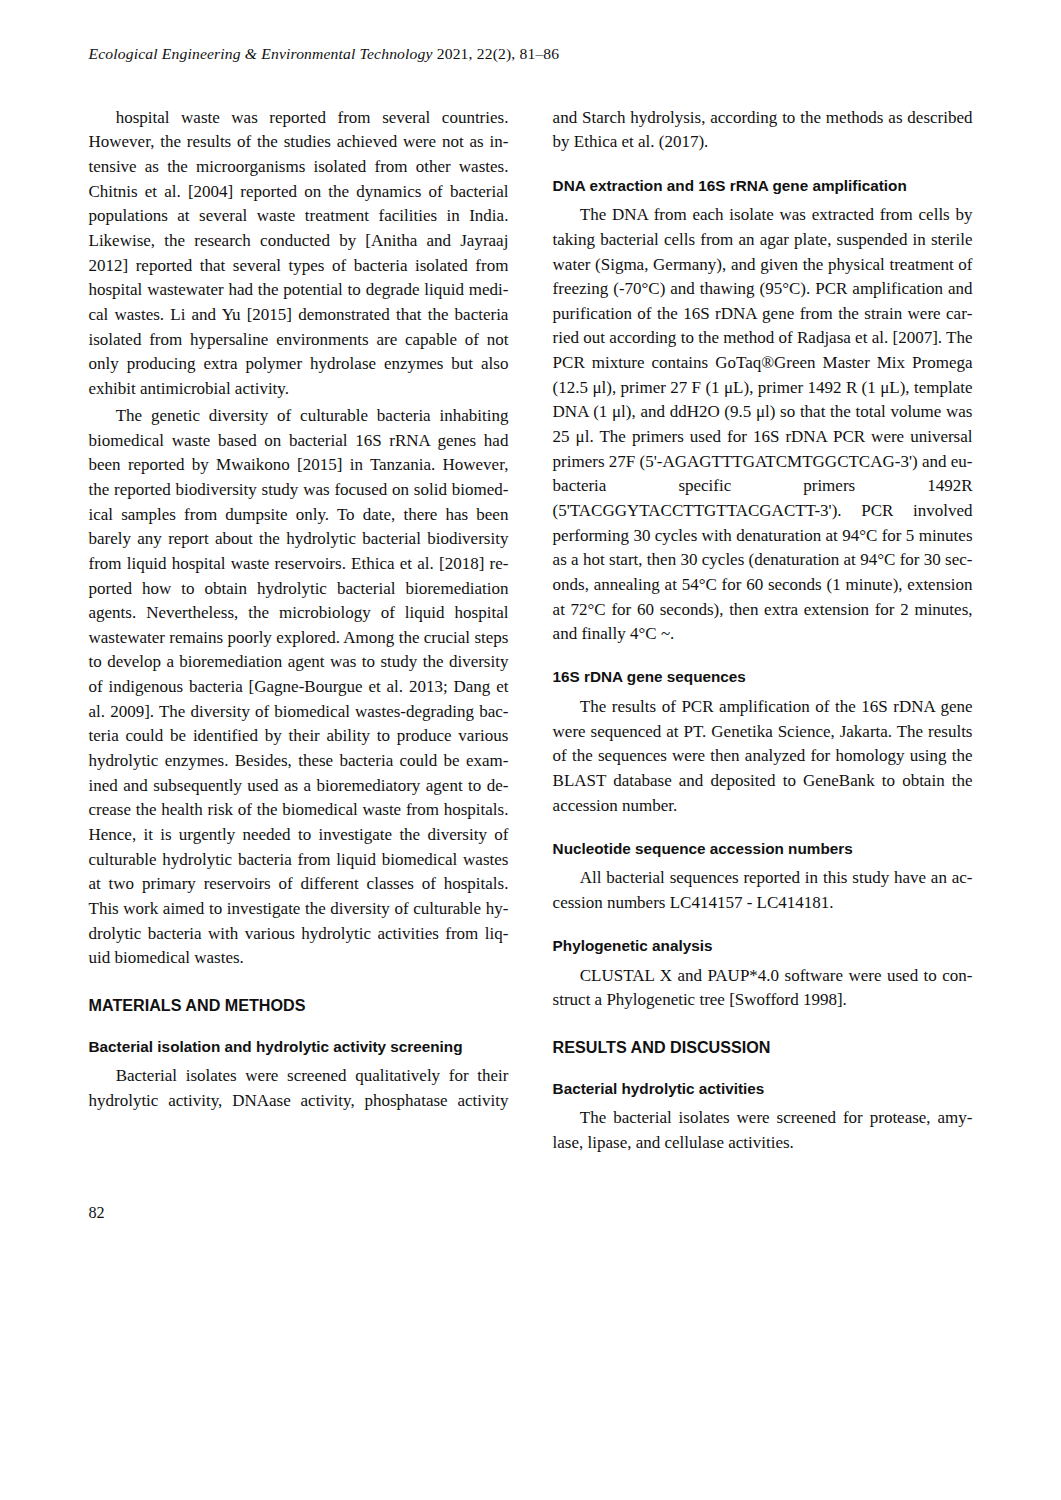Ecological Engineering & Environmental Technology 2021, 22(2), 81–86
hospital waste was reported from several countries. However, the results of the studies achieved were not as intensive as the microorganisms isolated from other wastes. Chitnis et al. [2004] reported on the dynamics of bacterial populations at several waste treatment facilities in India. Likewise, the research conducted by [Anitha and Jayraaj 2012] reported that several types of bacteria isolated from hospital wastewater had the potential to degrade liquid medical wastes. Li and Yu [2015] demonstrated that the bacteria isolated from hypersaline environments are capable of not only producing extra polymer hydrolase enzymes but also exhibit antimicrobial activity.
The genetic diversity of culturable bacteria inhabiting biomedical waste based on bacterial 16S rRNA genes had been reported by Mwaikono [2015] in Tanzania. However, the reported biodiversity study was focused on solid biomedical samples from dumpsite only. To date, there has been barely any report about the hydrolytic bacterial biodiversity from liquid hospital waste reservoirs. Ethica et al. [2018] reported how to obtain hydrolytic bacterial bioremediation agents. Nevertheless, the microbiology of liquid hospital wastewater remains poorly explored. Among the crucial steps to develop a bioremediation agent was to study the diversity of indigenous bacteria [Gagne-Bourgue et al. 2013; Dang et al. 2009]. The diversity of biomedical wastes-degrading bacteria could be identified by their ability to produce various hydrolytic enzymes. Besides, these bacteria could be examined and subsequently used as a bioremediatory agent to decrease the health risk of the biomedical waste from hospitals. Hence, it is urgently needed to investigate the diversity of culturable hydrolytic bacteria from liquid biomedical wastes at two primary reservoirs of different classes of hospitals. This work aimed to investigate the diversity of culturable hydrolytic bacteria with various hydrolytic activities from liquid biomedical wastes.
MATERIALS AND METHODS
Bacterial isolation and hydrolytic activity screening
Bacterial isolates were screened qualitatively for their hydrolytic activity, DNAase activity, phosphatase activity and Starch hydrolysis, according to the methods as described by Ethica et al. (2017).
DNA extraction and 16S rRNA gene amplification
The DNA from each isolate was extracted from cells by taking bacterial cells from an agar plate, suspended in sterile water (Sigma, Germany), and given the physical treatment of freezing (-70°C) and thawing (95°C). PCR amplification and purification of the 16S rDNA gene from the strain were carried out according to the method of Radjasa et al. [2007]. The PCR mixture contains GoTaq®Green Master Mix Promega (12.5 μl), primer 27 F (1 μL), primer 1492 R (1 μL), template DNA (1 μl), and ddH2O (9.5 μl) so that the total volume was 25 μl. The primers used for 16S rDNA PCR were universal primers 27F (5'-AGAGTTTGATCMTGGCTCAG-3') and eubacteria specific primers 1492R (5'TACGGYTACCTTGTTACGACTT-3'). PCR involved performing 30 cycles with denaturation at 94°C for 5 minutes as a hot start, then 30 cycles (denaturation at 94°C for 30 seconds, annealing at 54°C for 60 seconds (1 minute), extension at 72°C for 60 seconds), then extra extension for 2 minutes, and finally 4°C ~.
16S rDNA gene sequences
The results of PCR amplification of the 16S rDNA gene were sequenced at PT. Genetika Science, Jakarta. The results of the sequences were then analyzed for homology using the BLAST database and deposited to GeneBank to obtain the accession number.
Nucleotide sequence accession numbers
All bacterial sequences reported in this study have an accession numbers LC414157 - LC414181.
Phylogenetic analysis
CLUSTAL X and PAUP*4.0 software were used to construct a Phylogenetic tree [Swofford 1998].
RESULTS AND DISCUSSION
Bacterial hydrolytic activities
The bacterial isolates were screened for protease, amylase, lipase, and cellulase activities.
82